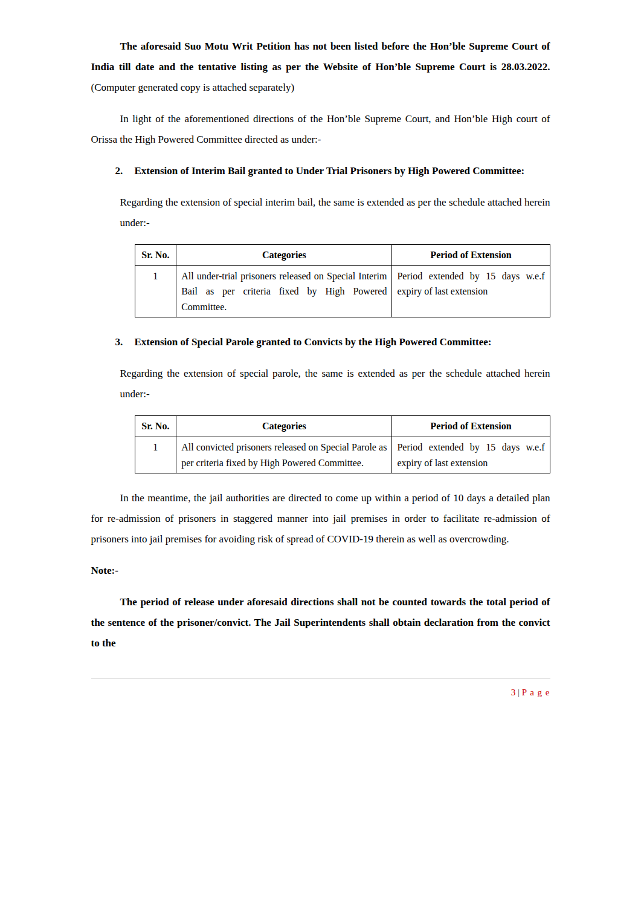The aforesaid Suo Motu Writ Petition has not been listed before the Hon’ble Supreme Court of India till date and the tentative listing as per the Website of Hon’ble Supreme Court is 28.03.2022. (Computer generated copy is attached separately)
In light of the aforementioned directions of the Hon’ble Supreme Court, and Hon’ble High court of Orissa the High Powered Committee directed as under:-
Extension of Interim Bail granted to Under Trial Prisoners by High Powered Committee:
Regarding the extension of special interim bail, the same is extended as per the schedule attached herein under:-
| Sr. No. | Categories | Period of Extension |
| --- | --- | --- |
| 1 | All under-trial prisoners released on Special Interim Bail as per criteria fixed by High Powered Committee. | Period extended by 15 days w.e.f expiry of last extension |
Extension of Special Parole granted to Convicts by the High Powered Committee:
Regarding the extension of special parole, the same is extended as per the schedule attached herein under:-
| Sr. No. | Categories | Period of Extension |
| --- | --- | --- |
| 1 | All convicted prisoners released on Special Parole as per criteria fixed by High Powered Committee. | Period extended by 15 days w.e.f expiry of last extension |
In the meantime, the jail authorities are directed to come up within a period of 10 days a detailed plan for re-admission of prisoners in staggered manner into jail premises in order to facilitate re-admission of prisoners into jail premises for avoiding risk of spread of COVID-19 therein as well as overcrowding.
Note:-
The period of release under aforesaid directions shall not be counted towards the total period of the sentence of the prisoner/convict. The Jail Superintendents shall obtain declaration from the convict to the
3 | P a g e